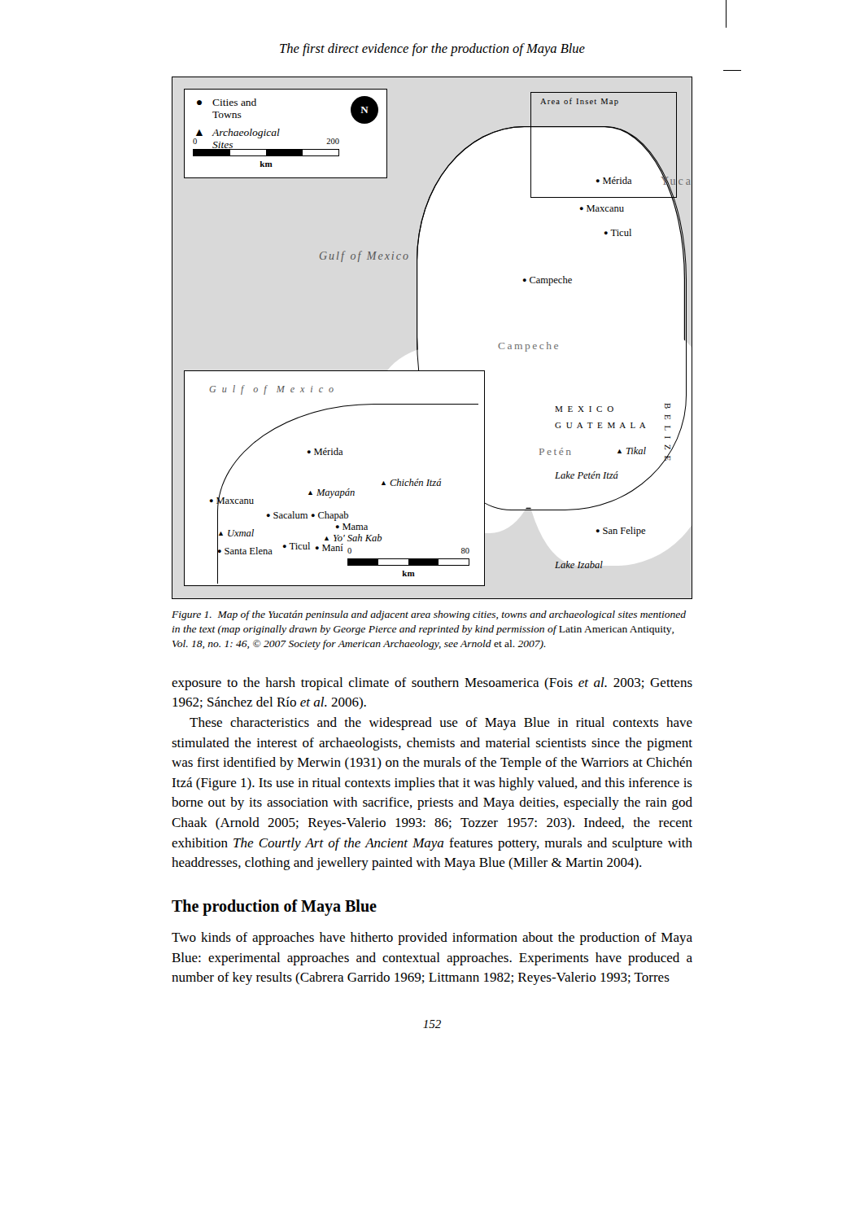The first direct evidence for the production of Maya Blue
Area of Inset Map
●
Cities and
Towns
▲
Archaeological
Sites
N
0200
km
Mérida Yucatan Cancún Maxcanu Ticul Gulf of Mexico Campeche Quintana Roo Campeche M E X I C O G U A T E M A L A B E L I Z E Petén Tikal Lake Petén Itzá Caribbean Sea San Felipe Lake Izabal
G u l f o f M e x i c o
Mérida Mayapán Chichén Itzá Maxcanu Sacalum Chapab Mama Uxmal Yo' Sah Kab Ticul Maní Santa Elena
080
km
Figure 1. Map of the Yucatán peninsula and adjacent area showing cities, towns and archaeological sites mentioned in the text (map originally drawn by George Pierce and reprinted by kind permission of Latin American Antiquity, Vol. 18, no. 1: 46, © 2007 Society for American Archaeology, see Arnold et al. 2007).
exposure to the harsh tropical climate of southern Mesoamerica (Fois et al. 2003; Gettens 1962; Sánchez del Río et al. 2006).
These characteristics and the widespread use of Maya Blue in ritual contexts have stimulated the interest of archaeologists, chemists and material scientists since the pigment was first identified by Merwin (1931) on the murals of the Temple of the Warriors at Chichén Itzá (Figure 1). Its use in ritual contexts implies that it was highly valued, and this inference is borne out by its association with sacrifice, priests and Maya deities, especially the rain god Chaak (Arnold 2005; Reyes-Valerio 1993: 86; Tozzer 1957: 203). Indeed, the recent exhibition The Courtly Art of the Ancient Maya features pottery, murals and sculpture with headdresses, clothing and jewellery painted with Maya Blue (Miller & Martin 2004).
The production of Maya Blue
Two kinds of approaches have hitherto provided information about the production of Maya Blue: experimental approaches and contextual approaches. Experiments have produced a number of key results (Cabrera Garrido 1969; Littmann 1982; Reyes-Valerio 1993; Torres
152